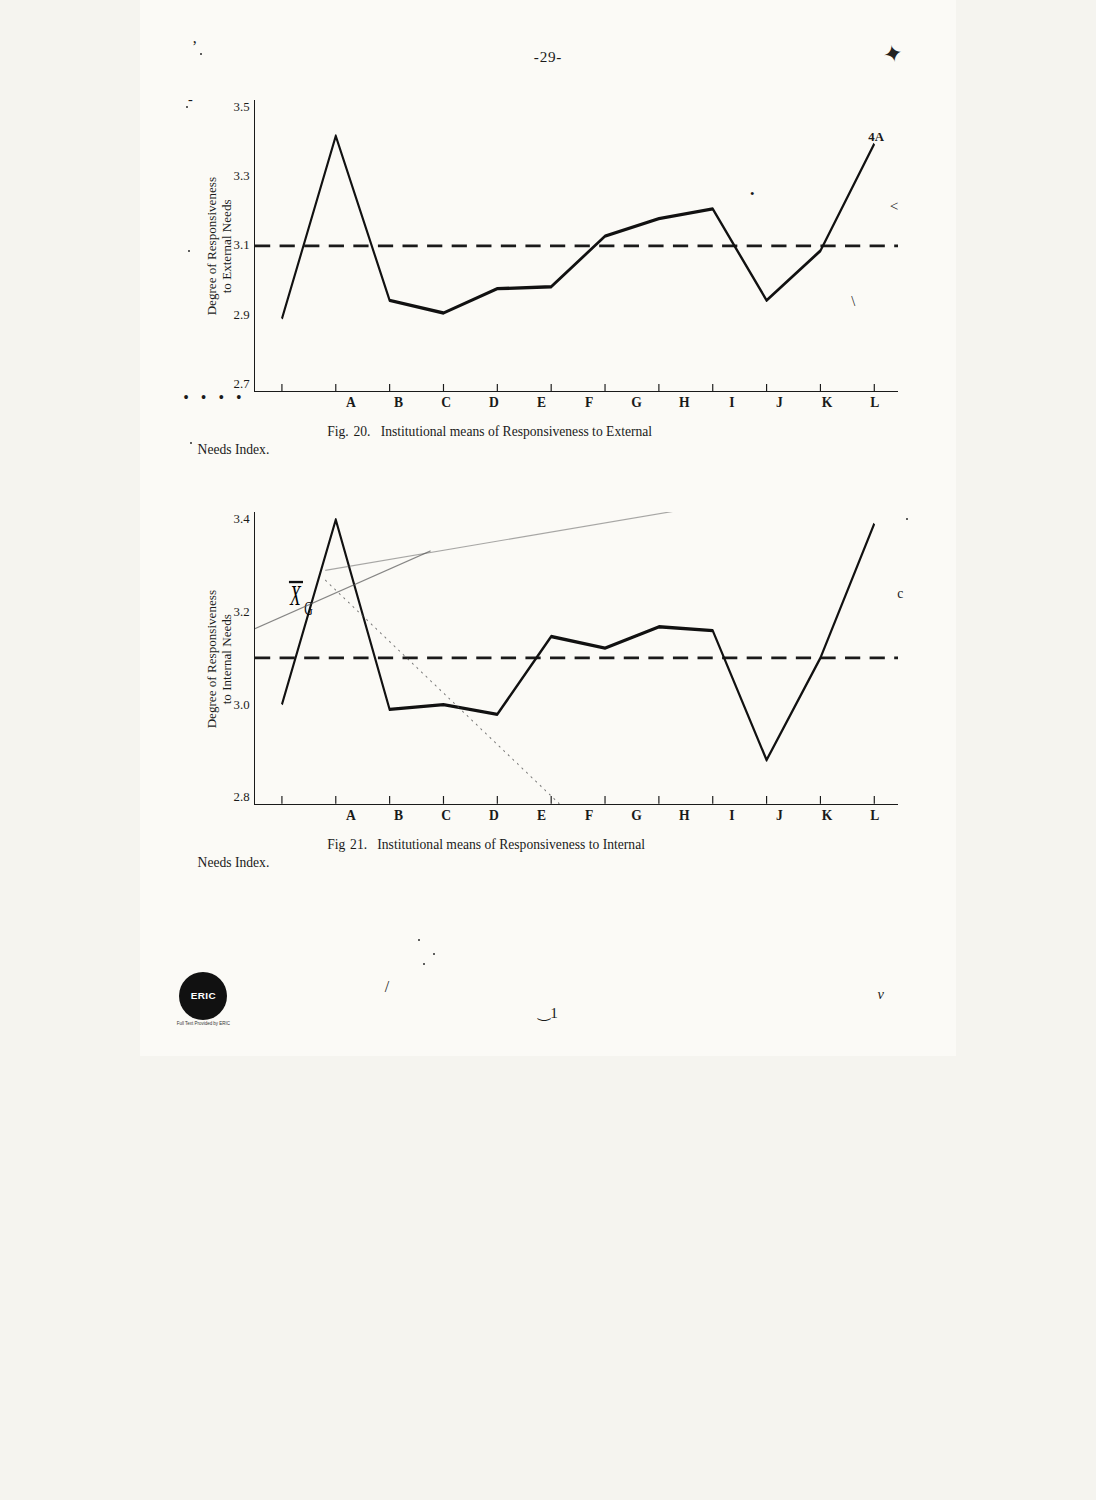,
-
✦
4A
<
•
\
• • • •
c
v
/
-29-
Degree of Responsiveness
to External Needs
3.5 3.3 3.1 2.9 2.7
ABCDEF GHIJKL
Fig. 20. Institutional means of Responsiveness to External Needs Index.
Degree of Responsiveness
to Internal Needs
3.4 3.2 3.0 2.8
X G
ABCDEF GHIJKL
Fig21. Institutional means of Responsiveness to Internal Needs Index.
‿1
ERIC
Full Text Provided by ERIC